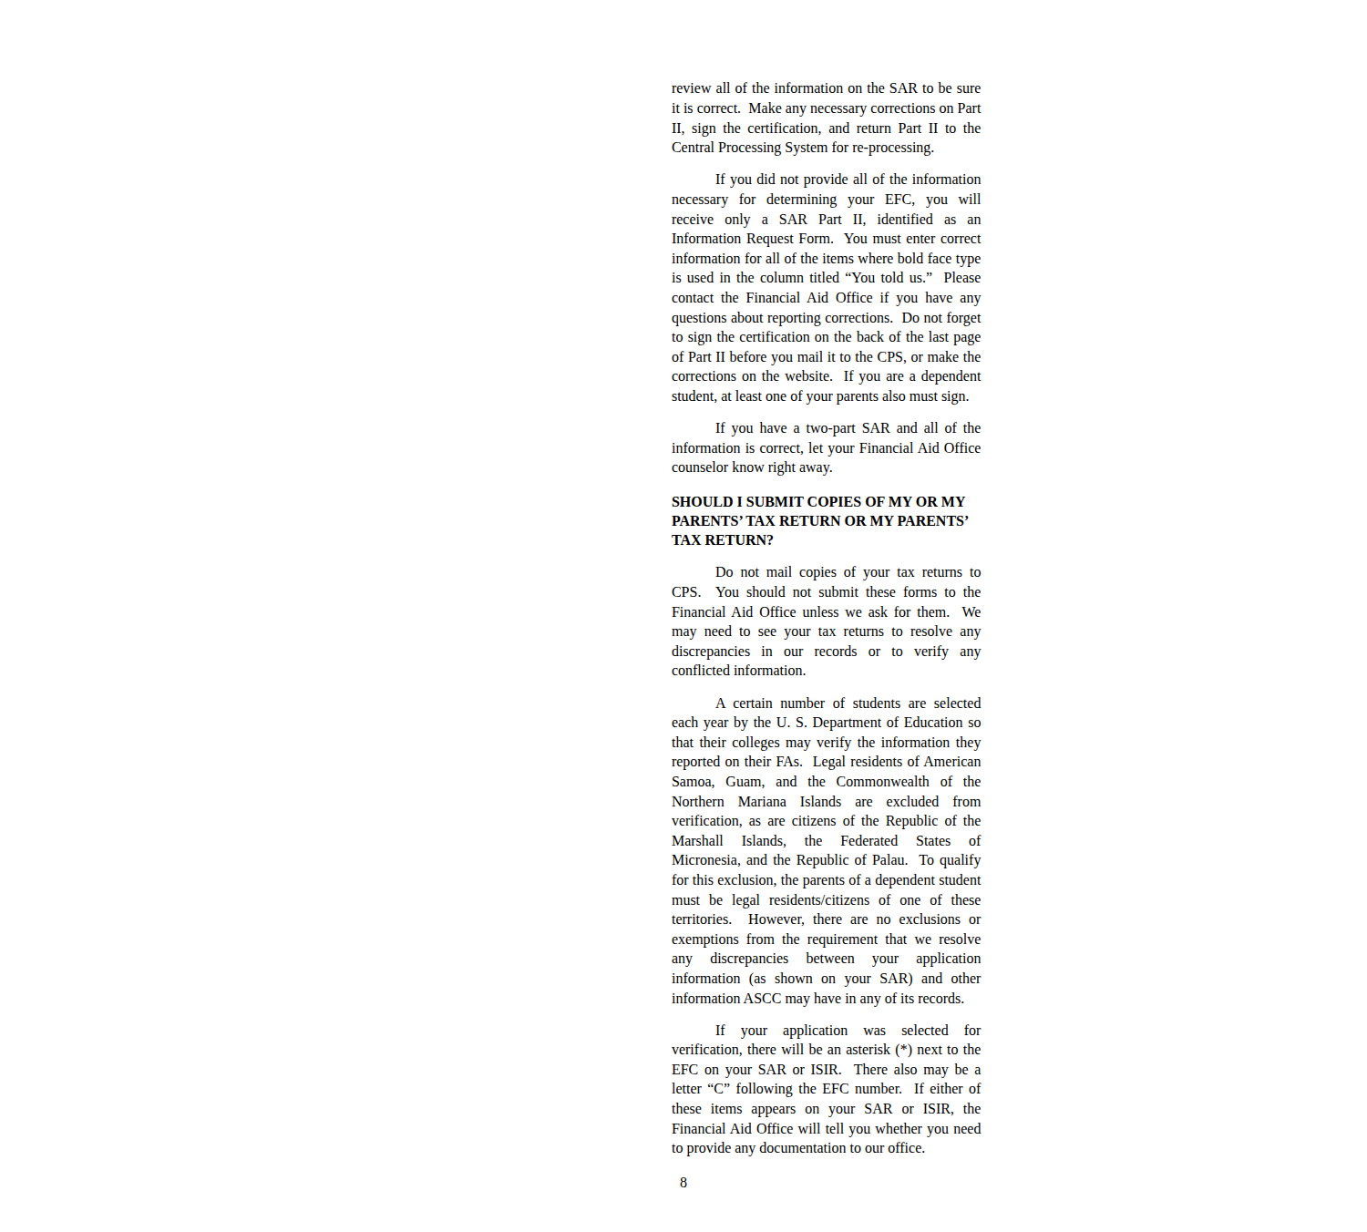review all of the information on the SAR to be sure it is correct. Make any necessary corrections on Part II, sign the certification, and return Part II to the Central Processing System for re-processing.
If you did not provide all of the information necessary for determining your EFC, you will receive only a SAR Part II, identified as an Information Request Form. You must enter correct information for all of the items where bold face type is used in the column titled “You told us.” Please contact the Financial Aid Office if you have any questions about reporting corrections. Do not forget to sign the certification on the back of the last page of Part II before you mail it to the CPS, or make the corrections on the website. If you are a dependent student, at least one of your parents also must sign.
If you have a two-part SAR and all of the information is correct, let your Financial Aid Office counselor know right away.
SHOULD I SUBMIT COPIES OF MY OR MY PARENTS’ TAX RETURN OR MY PARENTS’ TAX RETURN?
Do not mail copies of your tax returns to CPS. You should not submit these forms to the Financial Aid Office unless we ask for them. We may need to see your tax returns to resolve any discrepancies in our records or to verify any conflicted information.
A certain number of students are selected each year by the U. S. Department of Education so that their colleges may verify the information they reported on their FAs. Legal residents of American Samoa, Guam, and the Commonwealth of the Northern Mariana Islands are excluded from verification, as are citizens of the Republic of the Marshall Islands, the Federated States of Micronesia, and the Republic of Palau. To qualify for this exclusion, the parents of a dependent student must be legal residents/citizens of one of these territories. However, there are no exclusions or exemptions from the requirement that we resolve any discrepancies between your application information (as shown on your SAR) and other information ASCC may have in any of its records.
If your application was selected for verification, there will be an asterisk (*) next to the EFC on your SAR or ISIR. There also may be a letter “C” following the EFC number. If either of these items appears on your SAR or ISIR, the Financial Aid Office will tell you whether you need to provide any documentation to our office.
8